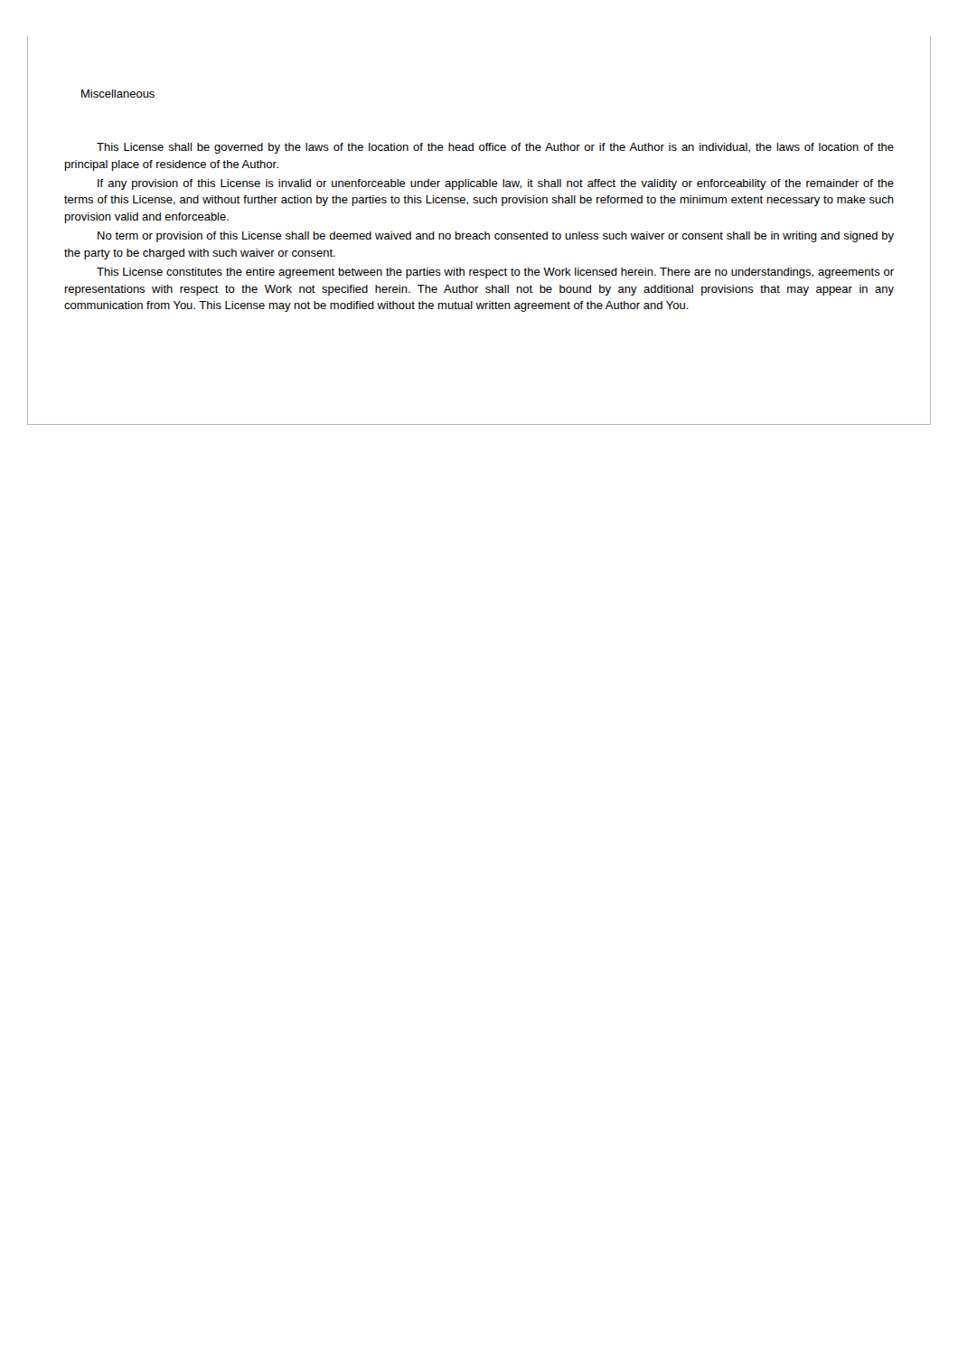Miscellaneous
This License shall be governed by the laws of the location of the head office of the Author or if the Author is an individual, the laws of location of the principal place of residence of the Author.
If any provision of this License is invalid or unenforceable under applicable law, it shall not affect the validity or enforceability of the remainder of the terms of this License, and without further action by the parties to this License, such provision shall be reformed to the minimum extent necessary to make such provision valid and enforceable.
No term or provision of this License shall be deemed waived and no breach consented to unless such waiver or consent shall be in writing and signed by the party to be charged with such waiver or consent.
This License constitutes the entire agreement between the parties with respect to the Work licensed herein. There are no understandings, agreements or representations with respect to the Work not specified herein. The Author shall not be bound by any additional provisions that may appear in any communication from You. This License may not be modified without the mutual written agreement of the Author and You.